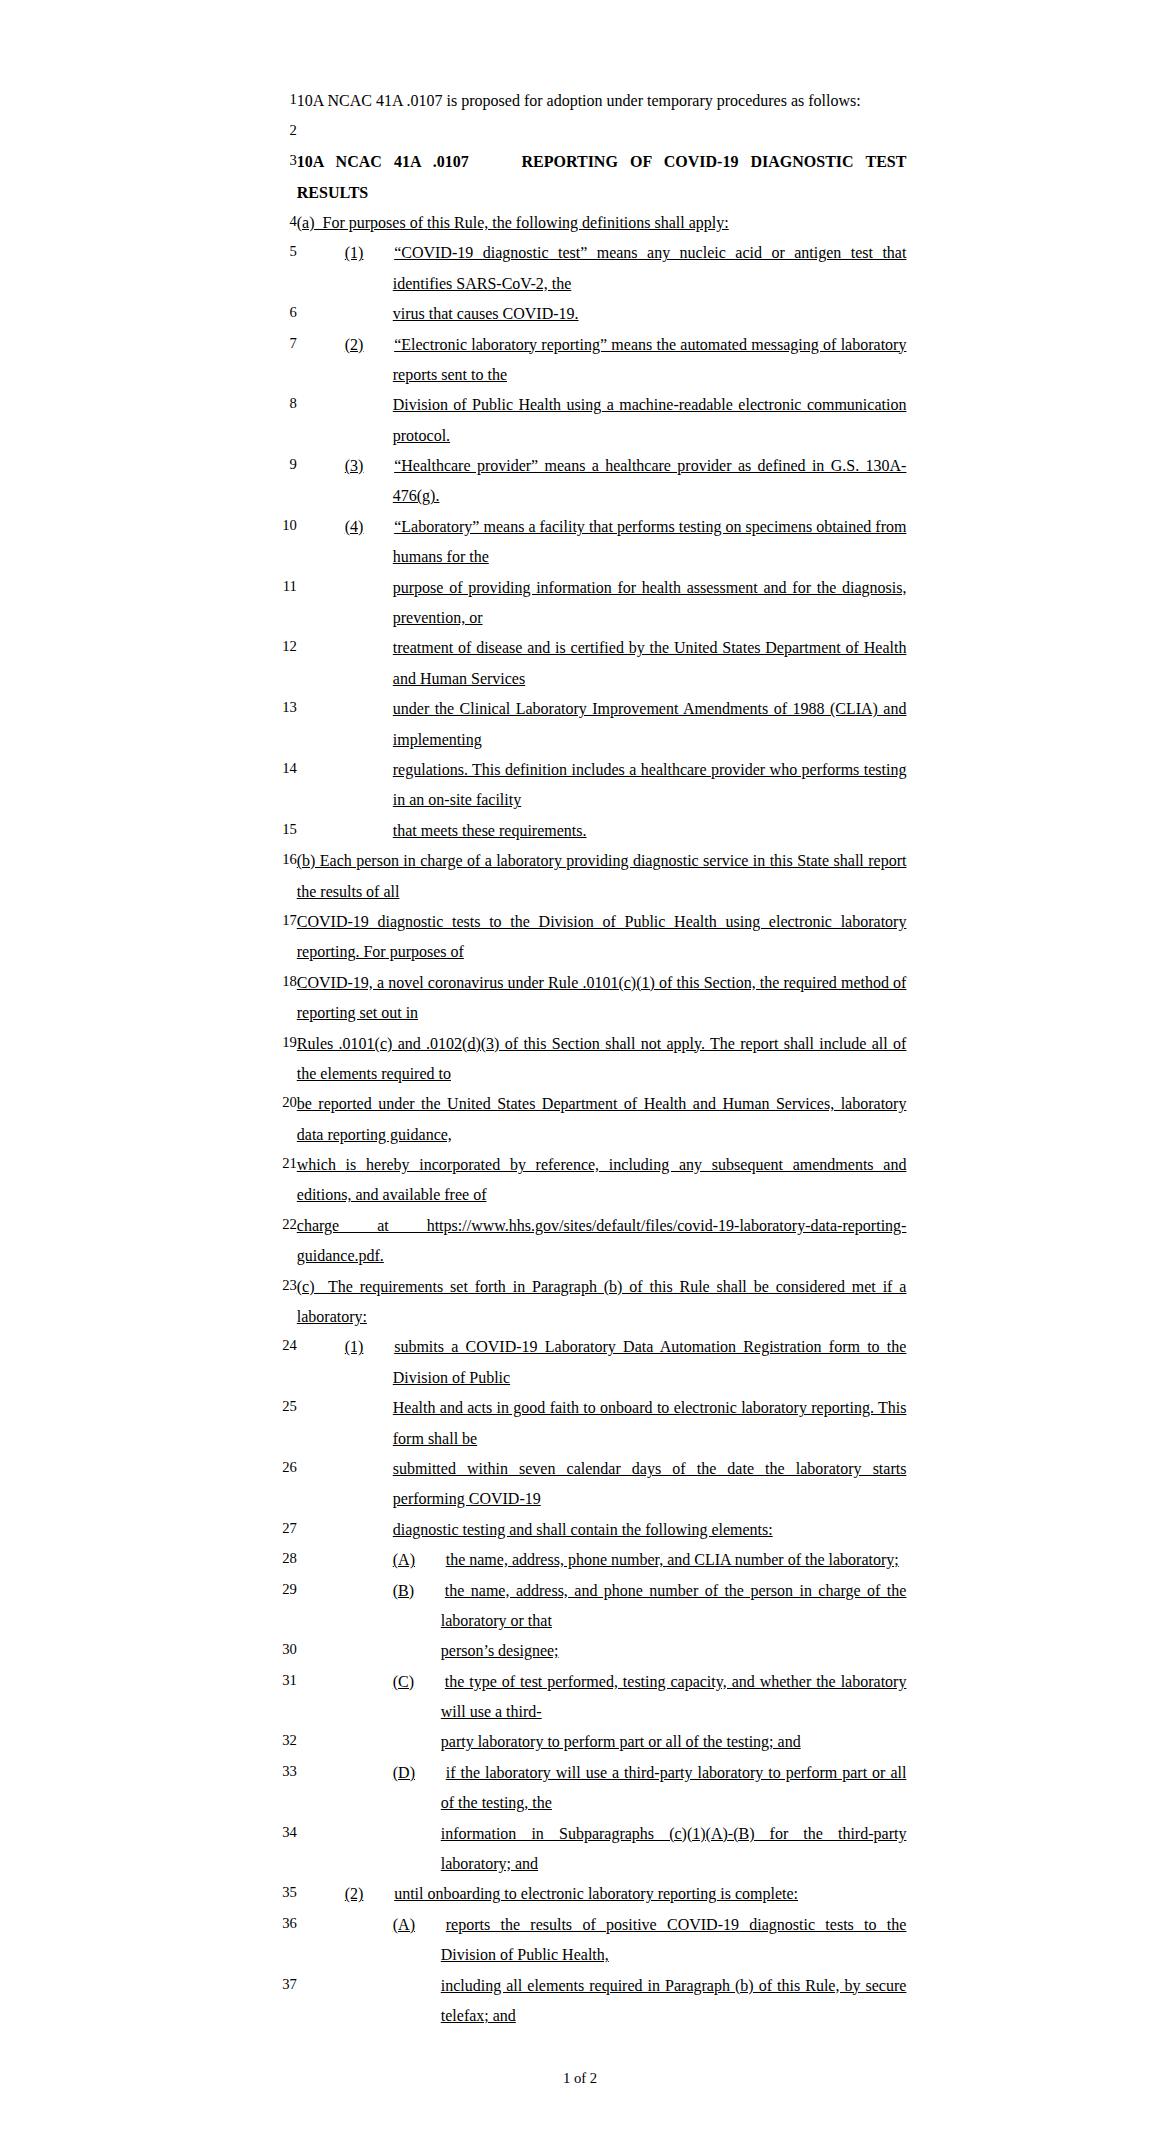| 1 | 10A NCAC 41A .0107 is proposed for adoption under temporary procedures as follows: |
| 2 | |
| 3 | 10A NCAC 41A .0107 REPORTING OF COVID-19 DIAGNOSTIC TEST RESULTS |
| 4 | (a) For purposes of this Rule, the following definitions shall apply: |
| 5 | (1) “COVID-19 diagnostic test” means any nucleic acid or antigen test that identifies SARS-CoV-2, the |
| 6 | virus that causes COVID-19. |
| 7 | (2) “Electronic laboratory reporting” means the automated messaging of laboratory reports sent to the |
| 8 | Division of Public Health using a machine-readable electronic communication protocol. |
| 9 | (3) “Healthcare provider” means a healthcare provider as defined in G.S. 130A-476(g). |
| 10 | (4) “Laboratory” means a facility that performs testing on specimens obtained from humans for the |
| 11 | purpose of providing information for health assessment and for the diagnosis, prevention, or |
| 12 | treatment of disease and is certified by the United States Department of Health and Human Services |
| 13 | under the Clinical Laboratory Improvement Amendments of 1988 (CLIA) and implementing |
| 14 | regulations. This definition includes a healthcare provider who performs testing in an on-site facility |
| 15 | that meets these requirements. |
| 16 | (b) Each person in charge of a laboratory providing diagnostic service in this State shall report the results of all |
| 17 | COVID-19 diagnostic tests to the Division of Public Health using electronic laboratory reporting. For purposes of |
| 18 | COVID-19, a novel coronavirus under Rule .0101(c)(1) of this Section, the required method of reporting set out in |
| 19 | Rules .0101(c) and .0102(d)(3) of this Section shall not apply. The report shall include all of the elements required to |
| 20 | be reported under the United States Department of Health and Human Services, laboratory data reporting guidance, |
| 21 | which is hereby incorporated by reference, including any subsequent amendments and editions, and available free of |
| 22 | charge at https://www.hhs.gov/sites/default/files/covid-19-laboratory-data-reporting-guidance.pdf. |
| 23 | (c) The requirements set forth in Paragraph (b) of this Rule shall be considered met if a laboratory: |
| 24 | (1) submits a COVID-19 Laboratory Data Automation Registration form to the Division of Public |
| 25 | Health and acts in good faith to onboard to electronic laboratory reporting. This form shall be |
| 26 | submitted within seven calendar days of the date the laboratory starts performing COVID-19 |
| 27 | diagnostic testing and shall contain the following elements: |
| 28 | (A) the name, address, phone number, and CLIA number of the laboratory; |
| 29 | (B) the name, address, and phone number of the person in charge of the laboratory or that |
| 30 | person’s designee; |
| 31 | (C) the type of test performed, testing capacity, and whether the laboratory will use a third- |
| 32 | party laboratory to perform part or all of the testing; and |
| 33 | (D) if the laboratory will use a third-party laboratory to perform part or all of the testing, the |
| 34 | information in Subparagraphs (c)(1)(A)-(B) for the third-party laboratory; and |
| 35 | (2) until onboarding to electronic laboratory reporting is complete: |
| 36 | (A) reports the results of positive COVID-19 diagnostic tests to the Division of Public Health, |
| 37 | including all elements required in Paragraph (b) of this Rule, by secure telefax; and |
1 of 2